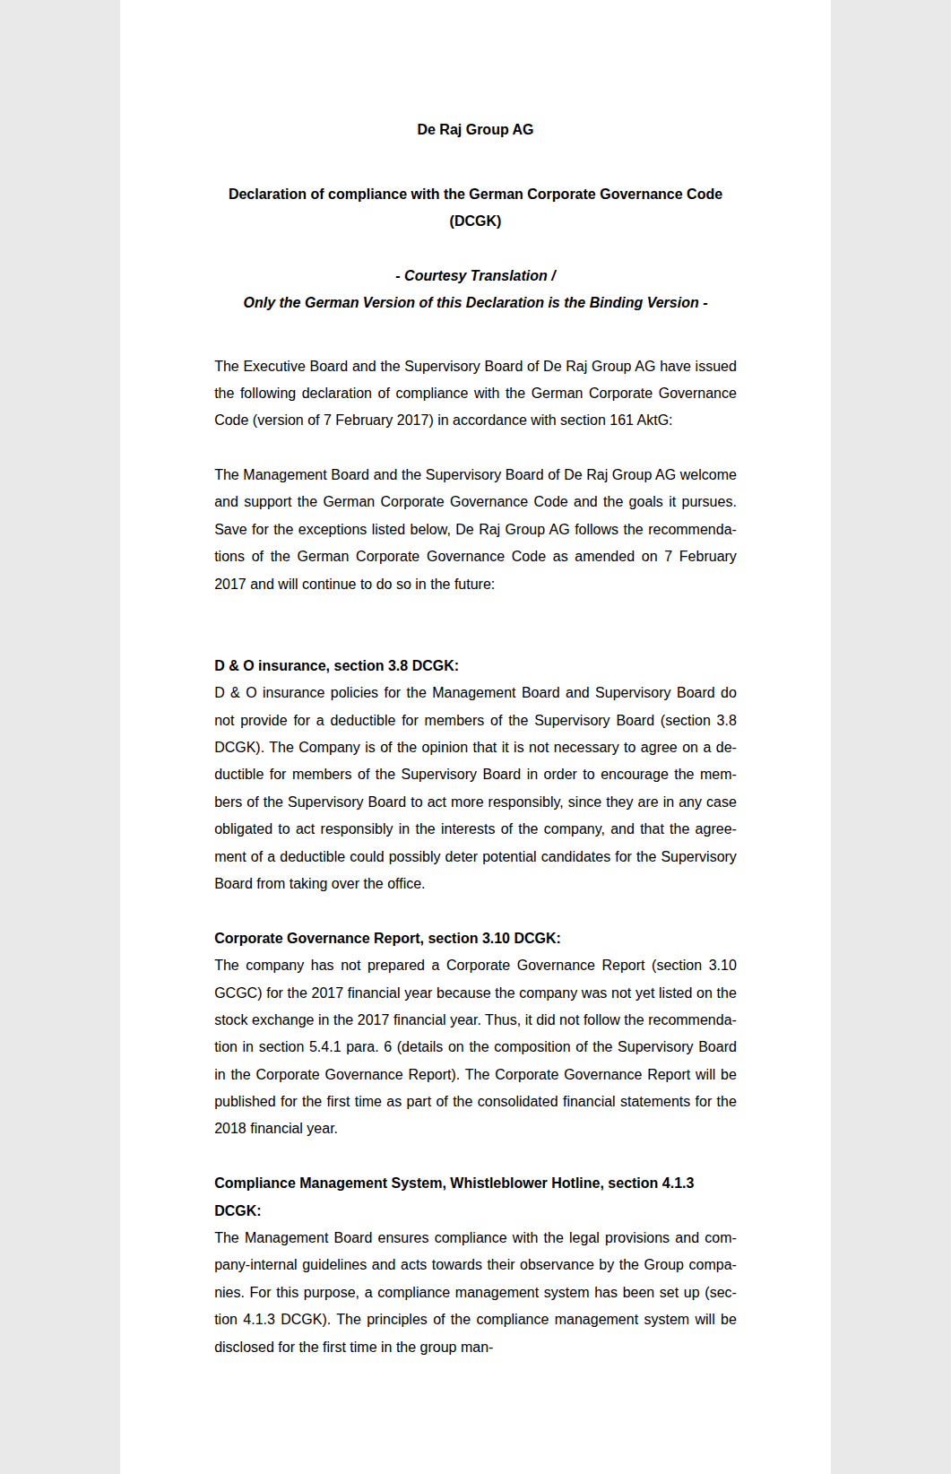De Raj Group AG
Declaration of compliance with the German Corporate Governance Code (DCGK)
- Courtesy Translation /
Only the German Version of this Declaration is the Binding Version -
The Executive Board and the Supervisory Board of De Raj Group AG have issued the following declaration of compliance with the German Corporate Governance Code (version of 7 February 2017) in accordance with section 161 AktG:
The Management Board and the Supervisory Board of De Raj Group AG welcome and support the German Corporate Governance Code and the goals it pursues. Save for the exceptions listed below, De Raj Group AG follows the recommendations of the German Corporate Governance Code as amended on 7 February 2017 and will continue to do so in the future:
D & O insurance, section 3.8 DCGK:
D & O insurance policies for the Management Board and Supervisory Board do not provide for a deductible for members of the Supervisory Board (section 3.8 DCGK). The Company is of the opinion that it is not necessary to agree on a deductible for members of the Supervisory Board in order to encourage the members of the Supervisory Board to act more responsibly, since they are in any case obligated to act responsibly in the interests of the company, and that the agreement of a deductible could possibly deter potential candidates for the Supervisory Board from taking over the office.
Corporate Governance Report, section 3.10 DCGK:
The company has not prepared a Corporate Governance Report (section 3.10 GCGC) for the 2017 financial year because the company was not yet listed on the stock exchange in the 2017 financial year. Thus, it did not follow the recommendation in section 5.4.1 para. 6 (details on the composition of the Supervisory Board in the Corporate Governance Report). The Corporate Governance Report will be published for the first time as part of the consolidated financial statements for the 2018 financial year.
Compliance Management System, Whistleblower Hotline, section 4.1.3 DCGK:
The Management Board ensures compliance with the legal provisions and company-internal guidelines and acts towards their observance by the Group companies. For this purpose, a compliance management system has been set up (section 4.1.3 DCGK). The principles of the compliance management system will be disclosed for the first time in the group man-